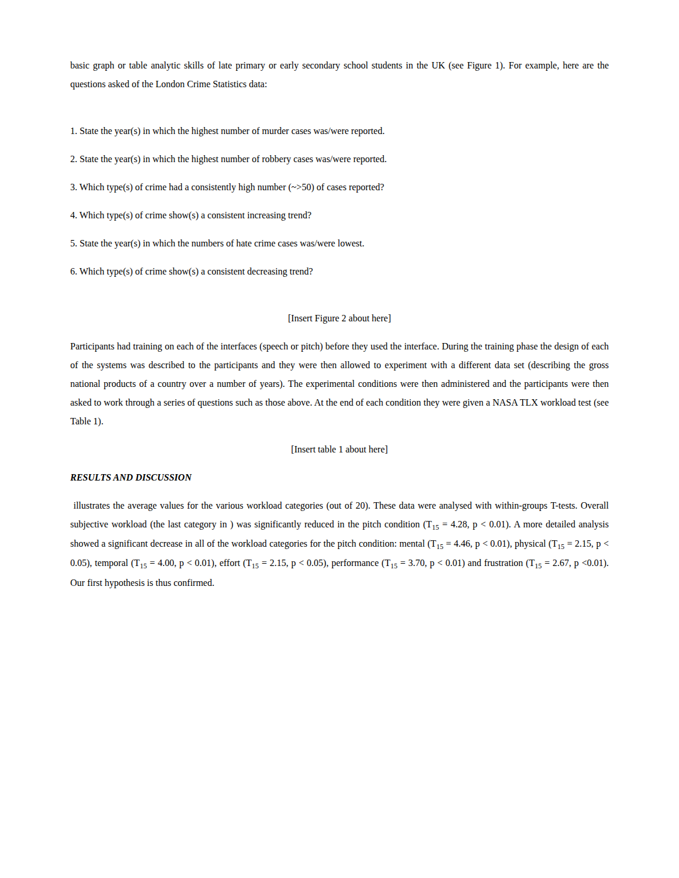basic graph or table analytic skills of late primary or early secondary school students in the UK (see Figure 1). For example, here are the questions asked of the London Crime Statistics data:
1. State the year(s) in which the highest number of murder cases was/were reported.
2. State the year(s) in which the highest number of robbery cases was/were reported.
3. Which type(s) of crime had a consistently high number (~>50) of cases reported?
4. Which type(s) of crime show(s) a consistent increasing trend?
5. State the year(s) in which the numbers of hate crime cases was/were lowest.
6. Which type(s) of crime show(s) a consistent decreasing trend?
[Insert Figure 2 about here]
Participants had training on each of the interfaces (speech or pitch) before they used the interface. During the training phase the design of each of the systems was described to the participants and they were then allowed to experiment with a different data set (describing the gross national products of a country over a number of years). The experimental conditions were then administered and the participants were then asked to work through a series of questions such as those above. At the end of each condition they were given a NASA TLX workload test (see Table 1).
[Insert table 1 about here]
RESULTS AND DISCUSSION
illustrates the average values for the various workload categories (out of 20). These data were analysed with within-groups T-tests. Overall subjective workload (the last category in ) was significantly reduced in the pitch condition (T15 = 4.28, p < 0.01). A more detailed analysis showed a significant decrease in all of the workload categories for the pitch condition: mental (T15 = 4.46, p < 0.01), physical (T15 = 2.15, p < 0.05), temporal (T15 = 4.00, p < 0.01), effort (T15 = 2.15, p < 0.05), performance (T15 = 3.70, p < 0.01) and frustration (T15 = 2.67, p <0.01). Our first hypothesis is thus confirmed.